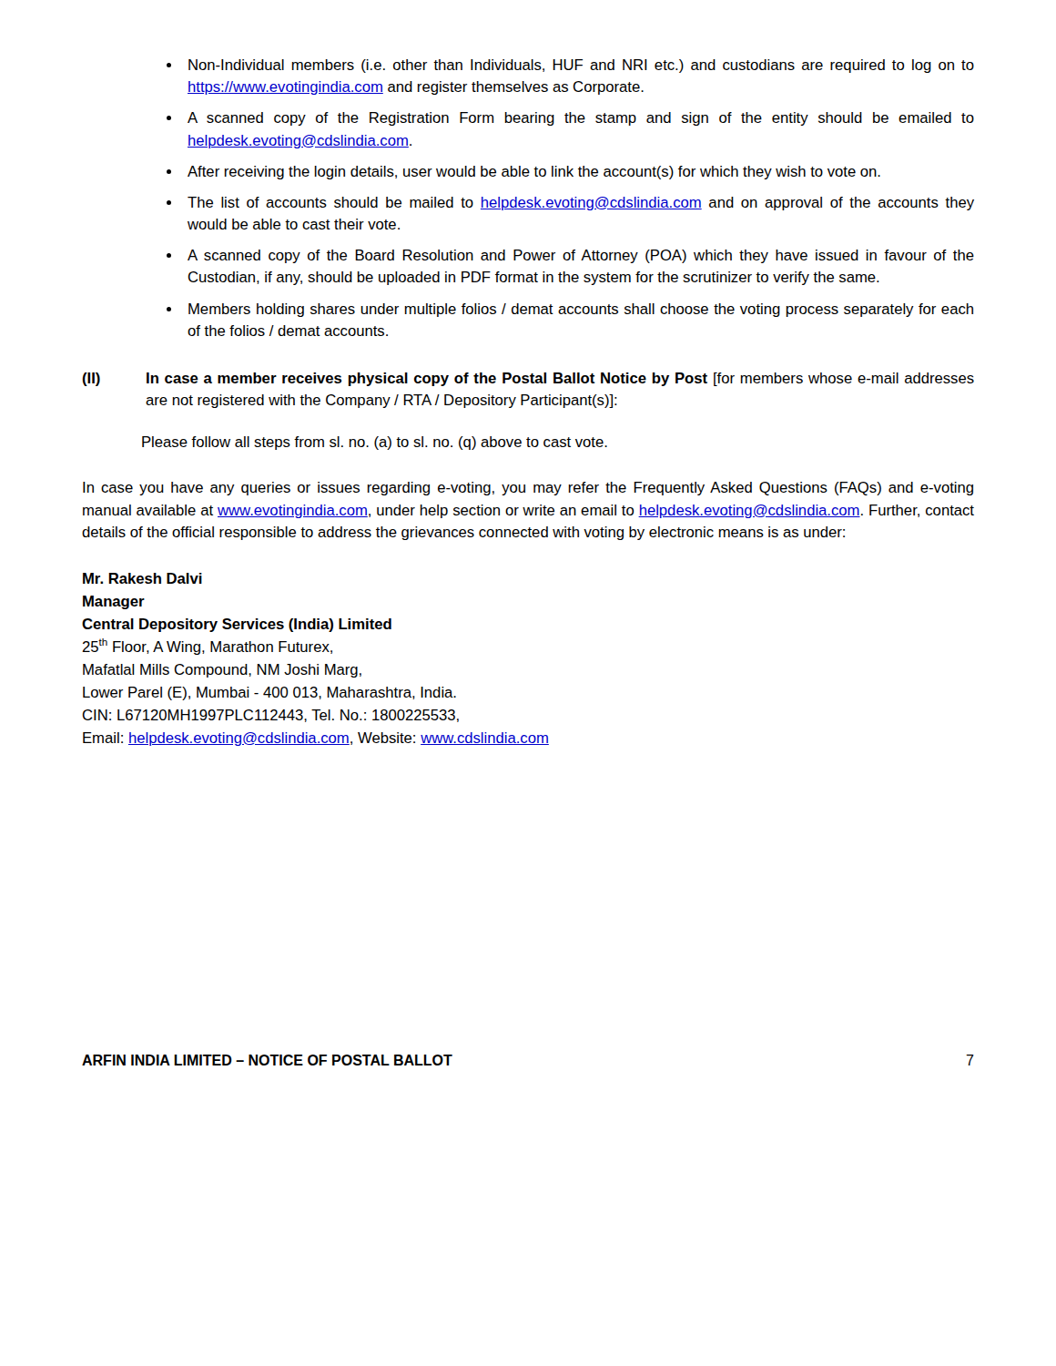Non-Individual members (i.e. other than Individuals, HUF and NRI etc.) and custodians are required to log on to https://www.evotingindia.com and register themselves as Corporate.
A scanned copy of the Registration Form bearing the stamp and sign of the entity should be emailed to helpdesk.evoting@cdslindia.com.
After receiving the login details, user would be able to link the account(s) for which they wish to vote on.
The list of accounts should be mailed to helpdesk.evoting@cdslindia.com and on approval of the accounts they would be able to cast their vote.
A scanned copy of the Board Resolution and Power of Attorney (POA) which they have issued in favour of the Custodian, if any, should be uploaded in PDF format in the system for the scrutinizer to verify the same.
Members holding shares under multiple folios / demat accounts shall choose the voting process separately for each of the folios / demat accounts.
(II)
In case a member receives physical copy of the Postal Ballot Notice by Post [for members whose e-mail addresses are not registered with the Company / RTA / Depository Participant(s)]:
Please follow all steps from sl. no. (a) to sl. no. (q) above to cast vote.
In case you have any queries or issues regarding e-voting, you may refer the Frequently Asked Questions (FAQs) and e-voting manual available at www.evotingindia.com, under help section or write an email to helpdesk.evoting@cdslindia.com. Further, contact details of the official responsible to address the grievances connected with voting by electronic means is as under:
Mr. Rakesh Dalvi
Manager
Central Depository Services (India) Limited
25th Floor, A Wing, Marathon Futurex,
Mafatlal Mills Compound, NM Joshi Marg,
Lower Parel (E), Mumbai - 400 013, Maharashtra, India.
CIN: L67120MH1997PLC112443, Tel. No.: 1800225533,
Email: helpdesk.evoting@cdslindia.com, Website: www.cdslindia.com
ARFIN INDIA LIMITED – NOTICE OF POSTAL BALLOT 7